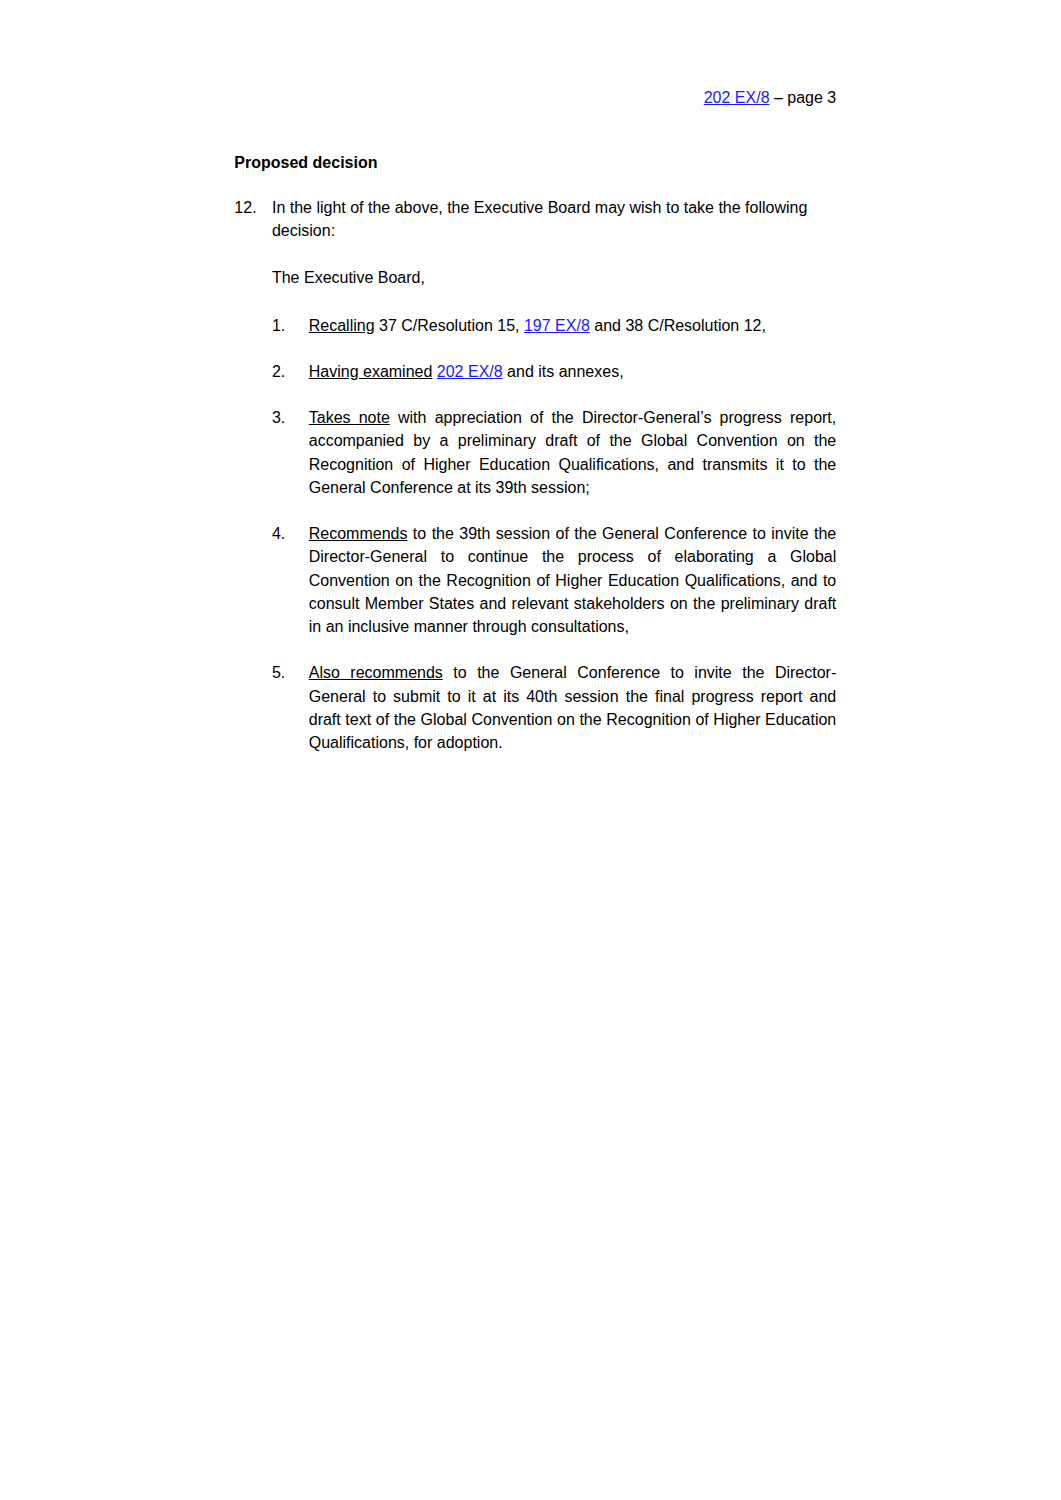202 EX/8 – page 3
Proposed decision
12. In the light of the above, the Executive Board may wish to take the following decision:
The Executive Board,
1. Recalling 37 C/Resolution 15, 197 EX/8 and 38 C/Resolution 12,
2. Having examined 202 EX/8 and its annexes,
3. Takes note with appreciation of the Director-General’s progress report, accompanied by a preliminary draft of the Global Convention on the Recognition of Higher Education Qualifications, and transmits it to the General Conference at its 39th session;
4. Recommends to the 39th session of the General Conference to invite the Director-General to continue the process of elaborating a Global Convention on the Recognition of Higher Education Qualifications, and to consult Member States and relevant stakeholders on the preliminary draft in an inclusive manner through consultations,
5. Also recommends to the General Conference to invite the Director-General to submit to it at its 40th session the final progress report and draft text of the Global Convention on the Recognition of Higher Education Qualifications, for adoption.